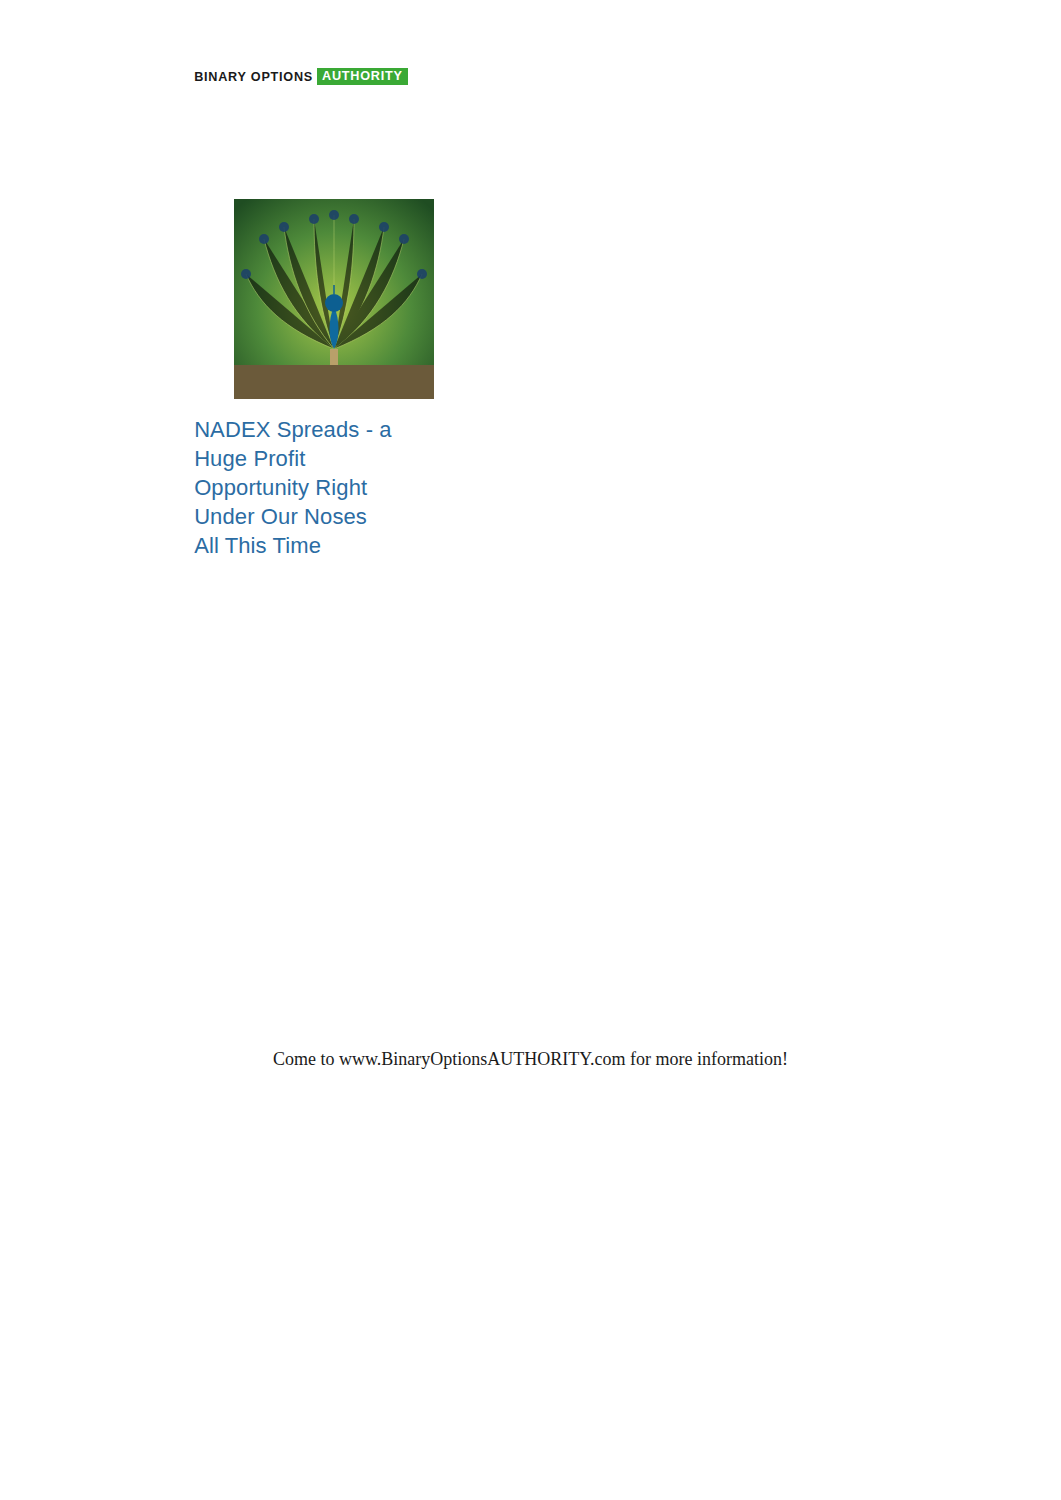Binary Options Authority
NADEX Spreads - a Huge Profit Opportunity Right Under Our Noses All This Time
Come to www.BinaryOptionsAUTHORITY.com for more information!